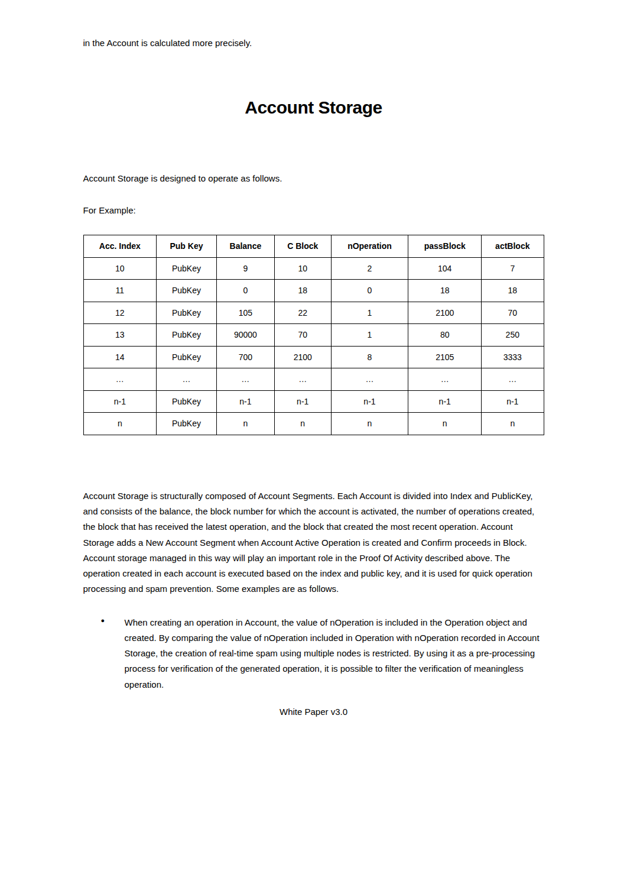in the Account is calculated more precisely.
Account Storage
Account Storage is designed to operate as follows.
For Example:
| Acc. Index | Pub Key | Balance | C Block | nOperation | passBlock | actBlock |
| --- | --- | --- | --- | --- | --- | --- |
| 10 | PubKey | 9 | 10 | 2 | 104 | 7 |
| 11 | PubKey | 0 | 18 | 0 | 18 | 18 |
| 12 | PubKey | 105 | 22 | 1 | 2100 | 70 |
| 13 | PubKey | 90000 | 70 | 1 | 80 | 250 |
| 14 | PubKey | 700 | 2100 | 8 | 2105 | 3333 |
| … | … | … | … | … | … | … |
| n-1 | PubKey | n-1 | n-1 | n-1 | n-1 | n-1 |
| n | PubKey | n | n | n | n | n |
Account Storage is structurally composed of Account Segments. Each Account is divided into Index and PublicKey, and consists of the balance, the block number for which the account is activated, the number of operations created, the block that has received the latest operation, and the block that created the most recent operation. Account Storage adds a New Account Segment when Account Active Operation is created and Confirm proceeds in Block. Account storage managed in this way will play an important role in the Proof Of Activity described above. The operation created in each account is executed based on the index and public key, and it is used for quick operation processing and spam prevention. Some examples are as follows.
When creating an operation in Account, the value of nOperation is included in the Operation object and created. By comparing the value of nOperation included in Operation with nOperation recorded in Account Storage, the creation of real-time spam using multiple nodes is restricted. By using it as a pre-processing process for verification of the generated operation, it is possible to filter the verification of meaningless operation.
White Paper v3.0